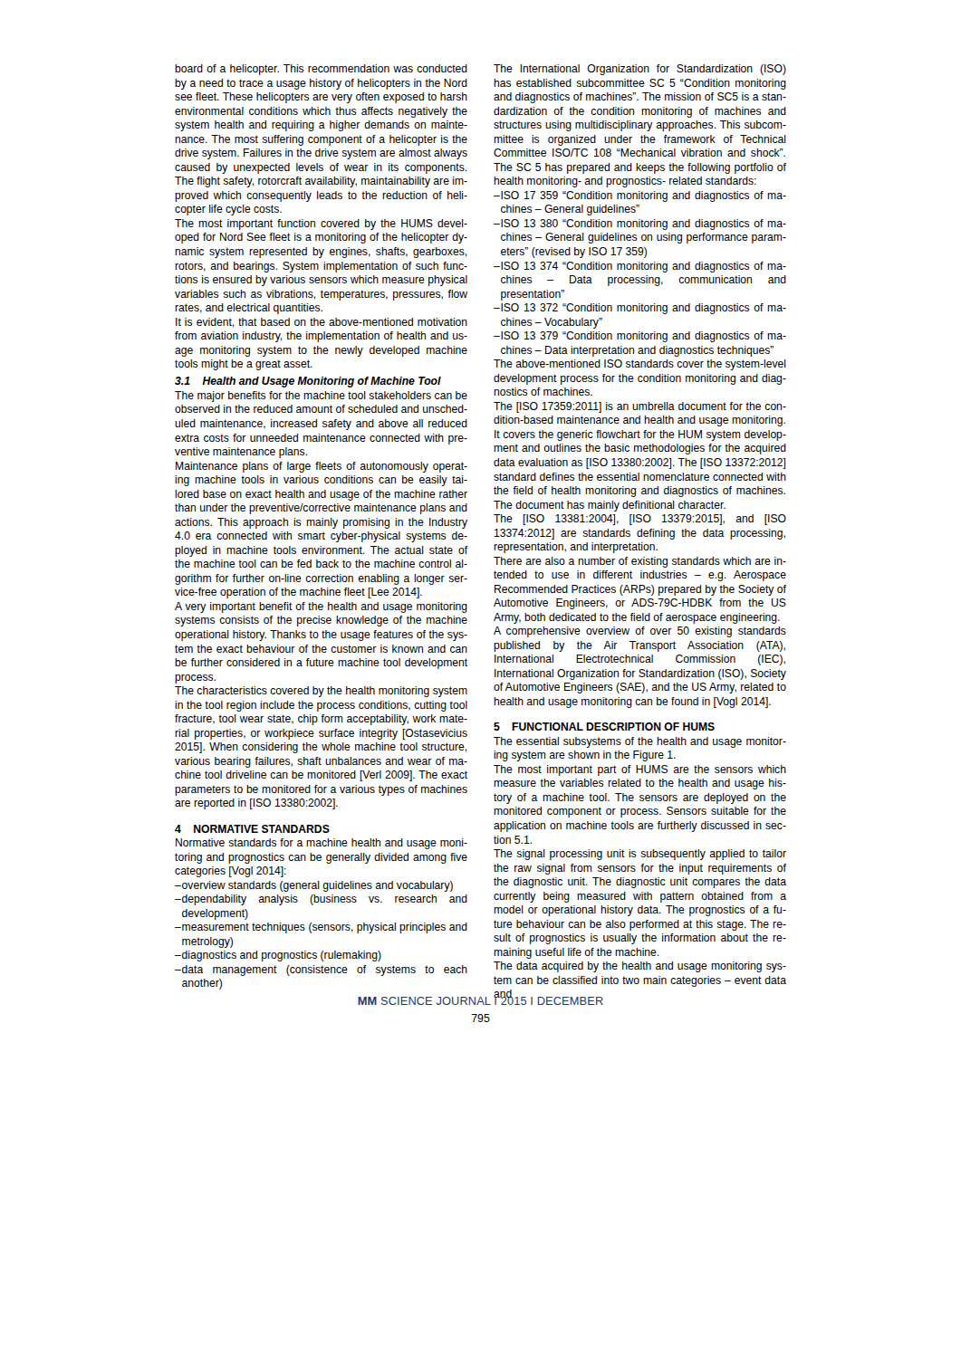board of a helicopter. This recommendation was conducted by a need to trace a usage history of helicopters in the Nord see fleet. These helicopters are very often exposed to harsh environmental conditions which thus affects negatively the system health and requiring a higher demands on maintenance. The most suffering component of a helicopter is the drive system. Failures in the drive system are almost always caused by unexpected levels of wear in its components. The flight safety, rotorcraft availability, maintainability are improved which consequently leads to the reduction of helicopter life cycle costs.
The most important function covered by the HUMS developed for Nord See fleet is a monitoring of the helicopter dynamic system represented by engines, shafts, gearboxes, rotors, and bearings. System implementation of such functions is ensured by various sensors which measure physical variables such as vibrations, temperatures, pressures, flow rates, and electrical quantities.
It is evident, that based on the above-mentioned motivation from aviation industry, the implementation of health and usage monitoring system to the newly developed machine tools might be a great asset.
3.1 Health and Usage Monitoring of Machine Tool
The major benefits for the machine tool stakeholders can be observed in the reduced amount of scheduled and unscheduled maintenance, increased safety and above all reduced extra costs for unneeded maintenance connected with preventive maintenance plans.
Maintenance plans of large fleets of autonomously operating machine tools in various conditions can be easily tailored base on exact health and usage of the machine rather than under the preventive/corrective maintenance plans and actions. This approach is mainly promising in the Industry 4.0 era connected with smart cyber-physical systems deployed in machine tools environment. The actual state of the machine tool can be fed back to the machine control algorithm for further on-line correction enabling a longer service-free operation of the machine fleet [Lee 2014].
A very important benefit of the health and usage monitoring systems consists of the precise knowledge of the machine operational history. Thanks to the usage features of the system the exact behaviour of the customer is known and can be further considered in a future machine tool development process.
The characteristics covered by the health monitoring system in the tool region include the process conditions, cutting tool fracture, tool wear state, chip form acceptability, work material properties, or workpiece surface integrity [Ostasevicius 2015]. When considering the whole machine tool structure, various bearing failures, shaft unbalances and wear of machine tool driveline can be monitored [Verl 2009]. The exact parameters to be monitored for a various types of machines are reported in [ISO 13380:2002].
4 Normative standards
Normative standards for a machine health and usage monitoring and prognostics can be generally divided among five categories [Vogl 2014]:
overview standards (general guidelines and vocabulary)
dependability analysis (business vs. research and development)
measurement techniques (sensors, physical principles and metrology)
diagnostics and prognostics (rulemaking)
data management (consistence of systems to each another)
The International Organization for Standardization (ISO) has established subcommittee SC 5 “Condition monitoring and diagnostics of machines”. The mission of SC5 is a standardization of the condition monitoring of machines and structures using multidisciplinary approaches. This subcommittee is organized under the framework of Technical Committee ISO/TC 108 “Mechanical vibration and shock”. The SC 5 has prepared and keeps the following portfolio of health monitoring- and prognostics- related standards:
ISO 17 359 “Condition monitoring and diagnostics of machines – General guidelines”
ISO 13 380 “Condition monitoring and diagnostics of machines – General guidelines on using performance parameters” (revised by ISO 17 359)
ISO 13 374 “Condition monitoring and diagnostics of machines – Data processing, communication and presentation”
ISO 13 372 “Condition monitoring and diagnostics of machines – Vocabulary”
ISO 13 379 “Condition monitoring and diagnostics of machines – Data interpretation and diagnostics techniques”
The above-mentioned ISO standards cover the system-level development process for the condition monitoring and diagnostics of machines.
The [ISO 17359:2011] is an umbrella document for the condition-based maintenance and health and usage monitoring. It covers the generic flowchart for the HUM system development and outlines the basic methodologies for the acquired data evaluation as [ISO 13380:2002]. The [ISO 13372:2012] standard defines the essential nomenclature connected with the field of health monitoring and diagnostics of machines. The document has mainly definitional character.
The [ISO 13381:2004], [ISO 13379:2015], and [ISO 13374:2012] are standards defining the data processing, representation, and interpretation.
There are also a number of existing standards which are intended to use in different industries – e.g. Aerospace Recommended Practices (ARPs) prepared by the Society of Automotive Engineers, or ADS-79C-HDBK from the US Army, both dedicated to the field of aerospace engineering.
A comprehensive overview of over 50 existing standards published by the Air Transport Association (ATA), International Electrotechnical Commission (IEC), International Organization for Standardization (ISO), Society of Automotive Engineers (SAE), and the US Army, related to health and usage monitoring can be found in [Vogl 2014].
5 Functional description of HUMS
The essential subsystems of the health and usage monitoring system are shown in the Figure 1.
The most important part of HUMS are the sensors which measure the variables related to the health and usage history of a machine tool. The sensors are deployed on the monitored component or process. Sensors suitable for the application on machine tools are furtherly discussed in section 5.1.
The signal processing unit is subsequently applied to tailor the raw signal from sensors for the input requirements of the diagnostic unit. The diagnostic unit compares the data currently being measured with pattern obtained from a model or operational history data. The prognostics of a future behaviour can be also performed at this stage. The result of prognostics is usually the information about the remaining useful life of the machine.
The data acquired by the health and usage monitoring system can be classified into two main categories – event data and
MM SCIENCE JOURNAL I 2015 I DECEMBER
795